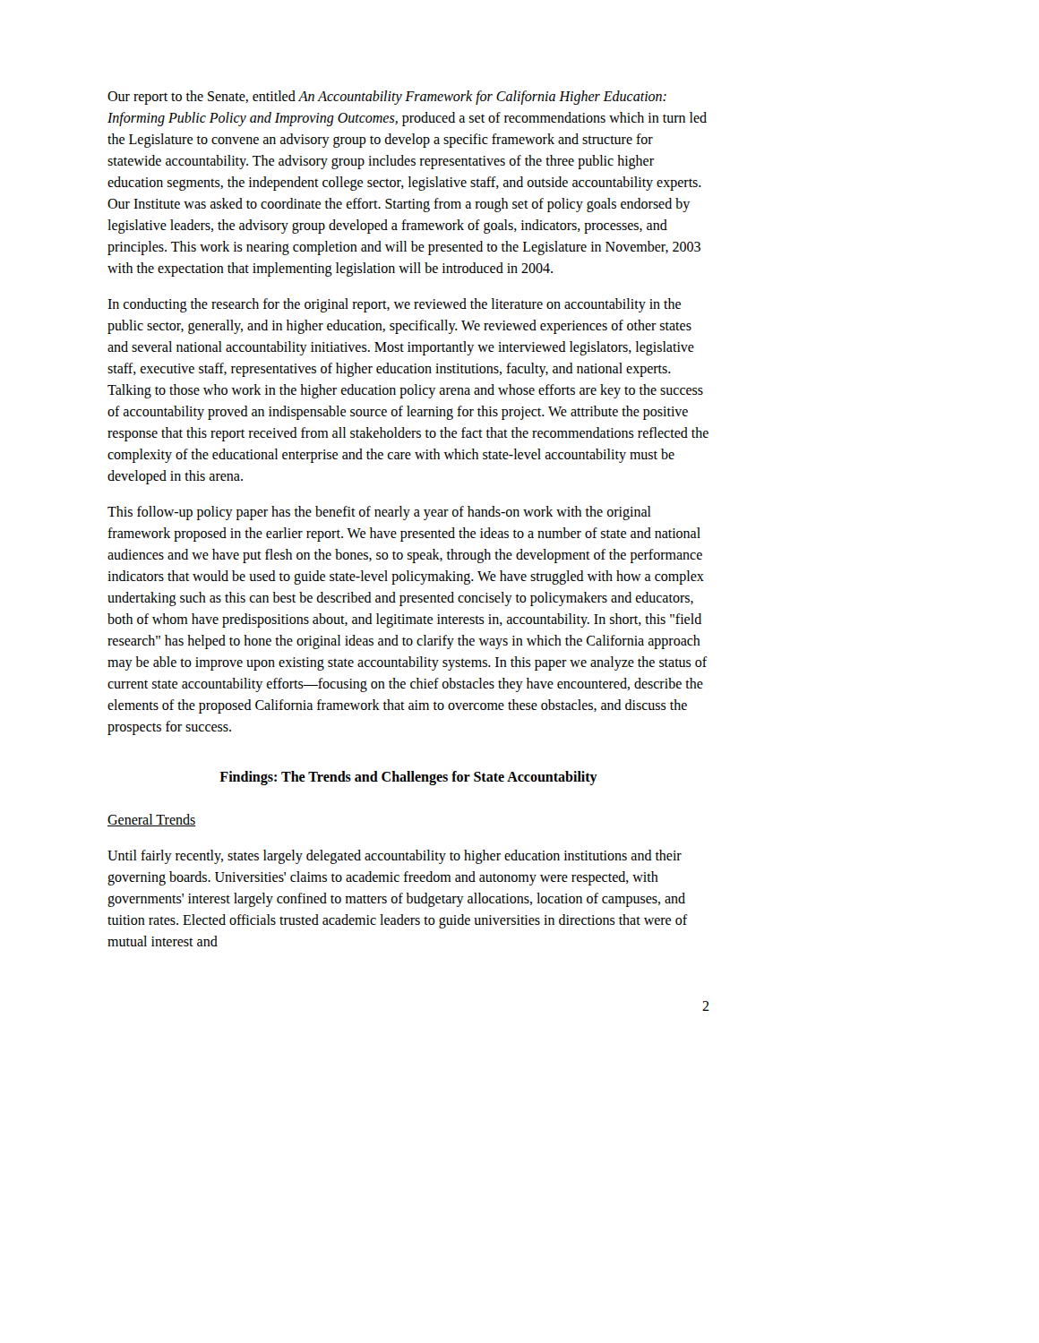Our report to the Senate, entitled An Accountability Framework for California Higher Education: Informing Public Policy and Improving Outcomes, produced a set of recommendations which in turn led the Legislature to convene an advisory group to develop a specific framework and structure for statewide accountability. The advisory group includes representatives of the three public higher education segments, the independent college sector, legislative staff, and outside accountability experts. Our Institute was asked to coordinate the effort. Starting from a rough set of policy goals endorsed by legislative leaders, the advisory group developed a framework of goals, indicators, processes, and principles. This work is nearing completion and will be presented to the Legislature in November, 2003 with the expectation that implementing legislation will be introduced in 2004.
In conducting the research for the original report, we reviewed the literature on accountability in the public sector, generally, and in higher education, specifically. We reviewed experiences of other states and several national accountability initiatives. Most importantly we interviewed legislators, legislative staff, executive staff, representatives of higher education institutions, faculty, and national experts. Talking to those who work in the higher education policy arena and whose efforts are key to the success of accountability proved an indispensable source of learning for this project. We attribute the positive response that this report received from all stakeholders to the fact that the recommendations reflected the complexity of the educational enterprise and the care with which state-level accountability must be developed in this arena.
This follow-up policy paper has the benefit of nearly a year of hands-on work with the original framework proposed in the earlier report. We have presented the ideas to a number of state and national audiences and we have put flesh on the bones, so to speak, through the development of the performance indicators that would be used to guide state-level policymaking. We have struggled with how a complex undertaking such as this can best be described and presented concisely to policymakers and educators, both of whom have predispositions about, and legitimate interests in, accountability. In short, this "field research" has helped to hone the original ideas and to clarify the ways in which the California approach may be able to improve upon existing state accountability systems. In this paper we analyze the status of current state accountability efforts—focusing on the chief obstacles they have encountered, describe the elements of the proposed California framework that aim to overcome these obstacles, and discuss the prospects for success.
Findings: The Trends and Challenges for State Accountability
General Trends
Until fairly recently, states largely delegated accountability to higher education institutions and their governing boards. Universities' claims to academic freedom and autonomy were respected, with governments' interest largely confined to matters of budgetary allocations, location of campuses, and tuition rates. Elected officials trusted academic leaders to guide universities in directions that were of mutual interest and
2